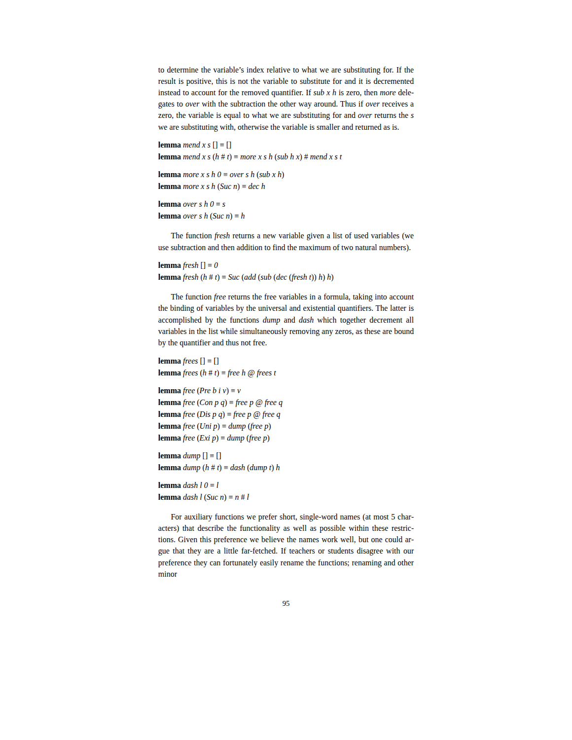to determine the variable’s index relative to what we are substituting for. If the result is positive, this is not the variable to substitute for and it is decremented instead to account for the removed quantifier. If sub x h is zero, then more delegates to over with the subtraction the other way around. Thus if over receives a zero, the variable is equal to what we are substituting for and over returns the s we are substituting with, otherwise the variable is smaller and returned as is.
lemma mend x s [] ≡ []
lemma mend x s (h # t) ≡ more x s h (sub h x) # mend x s t
lemma more x s h 0 ≡ over s h (sub x h)
lemma more x s h (Suc n) ≡ dec h
lemma over s h 0 ≡ s
lemma over s h (Suc n) ≡ h
The function fresh returns a new variable given a list of used variables (we use subtraction and then addition to find the maximum of two natural numbers).
lemma fresh [] ≡ 0
lemma fresh (h # t) ≡ Suc (add (sub (dec (fresh t)) h) h)
The function free returns the free variables in a formula, taking into account the binding of variables by the universal and existential quantifiers. The latter is accomplished by the functions dump and dash which together decrement all variables in the list while simultaneously removing any zeros, as these are bound by the quantifier and thus not free.
lemma frees [] ≡ []
lemma frees (h # t) ≡ free h @ frees t
lemma free (Pre b i v) ≡ v
lemma free (Con p q) ≡ free p @ free q
lemma free (Dis p q) ≡ free p @ free q
lemma free (Uni p) ≡ dump (free p)
lemma free (Exi p) ≡ dump (free p)
lemma dump [] ≡ []
lemma dump (h # t) ≡ dash (dump t) h
lemma dash l 0 ≡ l
lemma dash l (Suc n) ≡ n # l
For auxiliary functions we prefer short, single-word names (at most 5 characters) that describe the functionality as well as possible within these restrictions. Given this preference we believe the names work well, but one could argue that they are a little far-fetched. If teachers or students disagree with our preference they can fortunately easily rename the functions; renaming and other minor
95